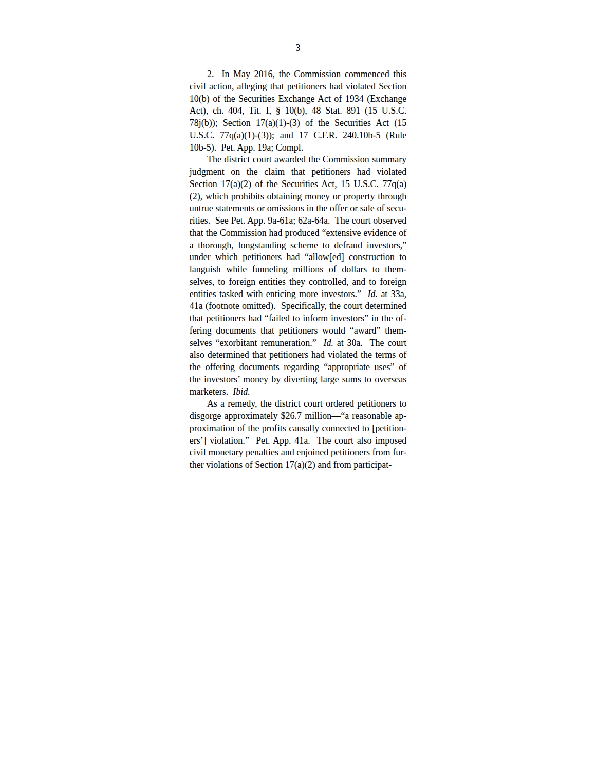3
2. In May 2016, the Commission commenced this civil action, alleging that petitioners had violated Section 10(b) of the Securities Exchange Act of 1934 (Exchange Act), ch. 404, Tit. I, § 10(b), 48 Stat. 891 (15 U.S.C. 78j(b)); Section 17(a)(1)-(3) of the Securities Act (15 U.S.C. 77q(a)(1)-(3)); and 17 C.F.R. 240.10b-5 (Rule 10b-5). Pet. App. 19a; Compl.
The district court awarded the Commission summary judgment on the claim that petitioners had violated Section 17(a)(2) of the Securities Act, 15 U.S.C. 77q(a)(2), which prohibits obtaining money or property through untrue statements or omissions in the offer or sale of securities. See Pet. App. 9a-61a; 62a-64a. The court observed that the Commission had produced “extensive evidence of a thorough, longstanding scheme to defraud investors,” under which petitioners had “allow[ed] construction to languish while funneling millions of dollars to themselves, to foreign entities they controlled, and to foreign entities tasked with enticing more investors.” Id. at 33a, 41a (footnote omitted). Specifically, the court determined that petitioners had “failed to inform investors” in the offering documents that petitioners would “award” themselves “exorbitant remuneration.” Id. at 30a. The court also determined that petitioners had violated the terms of the offering documents regarding “appropriate uses” of the investors’ money by diverting large sums to overseas marketers. Ibid.
As a remedy, the district court ordered petitioners to disgorge approximately $26.7 million—“a reasonable approximation of the profits causally connected to [petitioners’] violation.” Pet. App. 41a. The court also imposed civil monetary penalties and enjoined petitioners from further violations of Section 17(a)(2) and from participat-